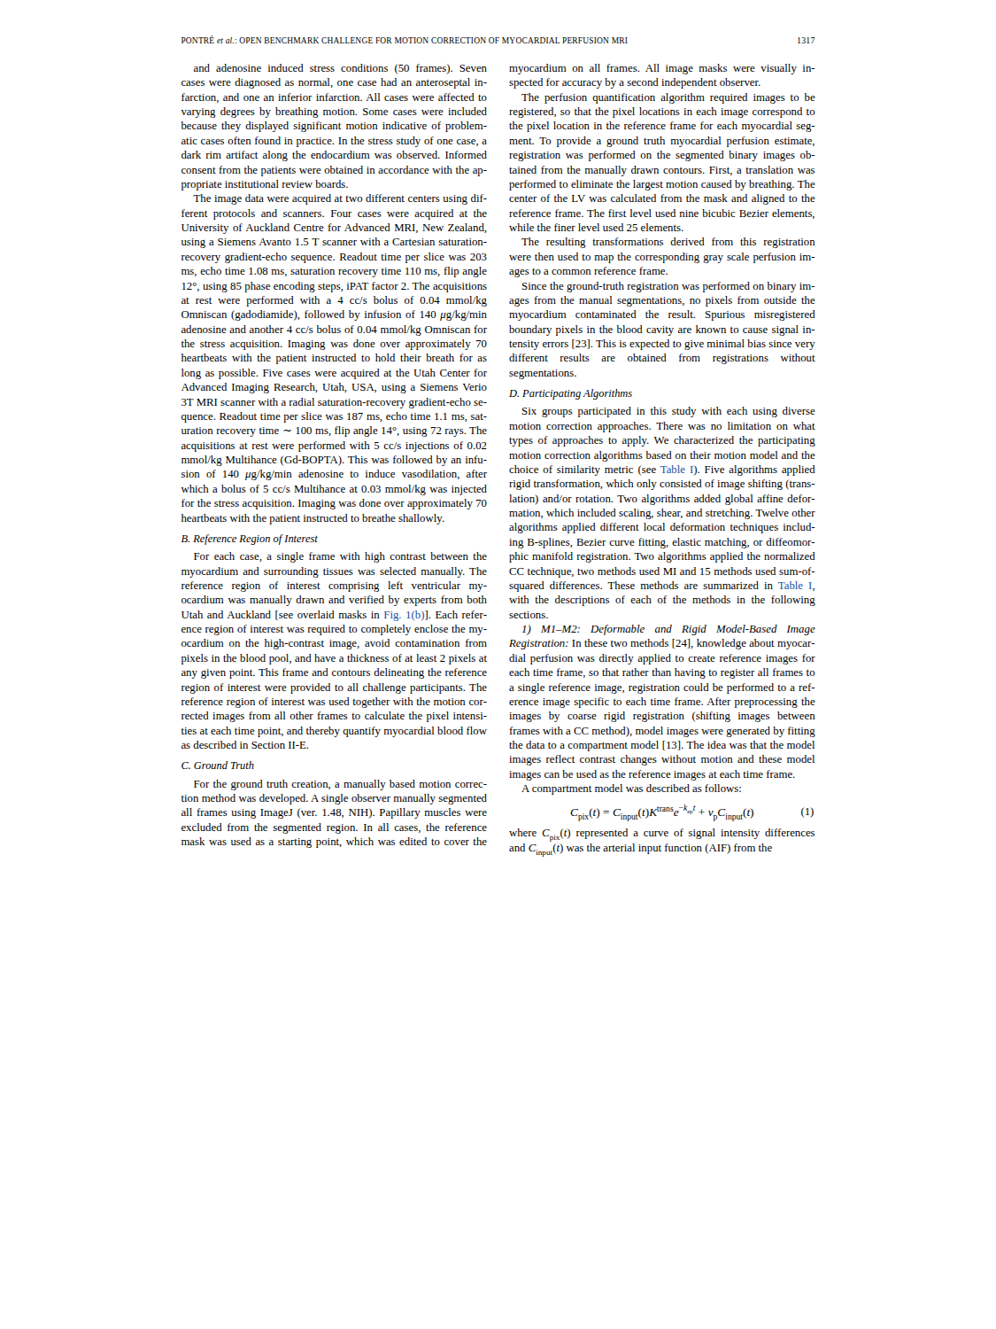PONTRÉ et al.: OPEN BENCHMARK CHALLENGE FOR MOTION CORRECTION OF MYOCARDIAL PERFUSION MRI
1317
and adenosine induced stress conditions (50 frames). Seven cases were diagnosed as normal, one case had an anteroseptal infarction, and one an inferior infarction. All cases were affected to varying degrees by breathing motion. Some cases were included because they displayed significant motion indicative of problematic cases often found in practice. In the stress study of one case, a dark rim artifact along the endocardium was observed. Informed consent from the patients were obtained in accordance with the appropriate institutional review boards.
The image data were acquired at two different centers using different protocols and scanners. Four cases were acquired at the University of Auckland Centre for Advanced MRI, New Zealand, using a Siemens Avanto 1.5 T scanner with a Cartesian saturation-recovery gradient-echo sequence. Readout time per slice was 203 ms, echo time 1.08 ms, saturation recovery time 110 ms, flip angle 12°, using 85 phase encoding steps, iPAT factor 2. The acquisitions at rest were performed with a 4 cc/s bolus of 0.04 mmol/kg Omniscan (gadodiamide), followed by infusion of 140 μg/kg/min adenosine and another 4 cc/s bolus of 0.04 mmol/kg Omniscan for the stress acquisition. Imaging was done over approximately 70 heartbeats with the patient instructed to hold their breath for as long as possible. Five cases were acquired at the Utah Center for Advanced Imaging Research, Utah, USA, using a Siemens Verio 3T MRI scanner with a radial saturation-recovery gradient-echo sequence. Readout time per slice was 187 ms, echo time 1.1 ms, saturation recovery time ∼ 100 ms, flip angle 14°, using 72 rays. The acquisitions at rest were performed with 5 cc/s injections of 0.02 mmol/kg Multihance (Gd-BOPTA). This was followed by an infusion of 140 μg/kg/min adenosine to induce vasodilation, after which a bolus of 5 cc/s Multihance at 0.03 mmol/kg was injected for the stress acquisition. Imaging was done over approximately 70 heartbeats with the patient instructed to breathe shallowly.
B. Reference Region of Interest
For each case, a single frame with high contrast between the myocardium and surrounding tissues was selected manually. The reference region of interest comprising left ventricular myocardium was manually drawn and verified by experts from both Utah and Auckland [see overlaid masks in Fig. 1(b)]. Each reference region of interest was required to completely enclose the myocardium on the high-contrast image, avoid contamination from pixels in the blood pool, and have a thickness of at least 2 pixels at any given point. This frame and contours delineating the reference region of interest were provided to all challenge participants. The reference region of interest was used together with the motion corrected images from all other frames to calculate the pixel intensities at each time point, and thereby quantify myocardial blood flow as described in Section II-E.
C. Ground Truth
For the ground truth creation, a manually based motion correction method was developed. A single observer manually segmented all frames using ImageJ (ver. 1.48, NIH). Papillary muscles were excluded from the segmented region. In all cases, the reference mask was used as a starting point, which was edited to cover the myocardium on all frames. All image masks were visually inspected for accuracy by a second independent observer.
The perfusion quantification algorithm required images to be registered, so that the pixel locations in each image correspond to the pixel location in the reference frame for each myocardial segment. To provide a ground truth myocardial perfusion estimate, registration was performed on the segmented binary images obtained from the manually drawn contours. First, a translation was performed to eliminate the largest motion caused by breathing. The center of the LV was calculated from the mask and aligned to the reference frame. The first level used nine bicubic Bezier elements, while the finer level used 25 elements.
The resulting transformations derived from this registration were then used to map the corresponding gray scale perfusion images to a common reference frame.
Since the ground-truth registration was performed on binary images from the manual segmentations, no pixels from outside the myocardium contaminated the result. Spurious misregistered boundary pixels in the blood cavity are known to cause signal intensity errors [23]. This is expected to give minimal bias since very different results are obtained from registrations without segmentations.
D. Participating Algorithms
Six groups participated in this study with each using diverse motion correction approaches. There was no limitation on what types of approaches to apply. We characterized the participating motion correction algorithms based on their motion model and the choice of similarity metric (see Table I). Five algorithms applied rigid transformation, which only consisted of image shifting (translation) and/or rotation. Two algorithms added global affine deformation, which included scaling, shear, and stretching. Twelve other algorithms applied different local deformation techniques including B-splines, Bezier curve fitting, elastic matching, or diffeomorphic manifold registration. Two algorithms applied the normalized CC technique, two methods used MI and 15 methods used sum-of-squared differences. These methods are summarized in Table I, with the descriptions of each of the methods in the following sections.
1) M1–M2: Deformable and Rigid Model-Based Image Registration: In these two methods [24], knowledge about myocardial perfusion was directly applied to create reference images for each time frame, so that rather than having to register all frames to a single reference image, registration could be performed to a reference image specific to each time frame. After preprocessing the images by coarse rigid registration (shifting images between frames with a CC method), model images were generated by fitting the data to a compartment model [13]. The idea was that the model images reflect contrast changes without motion and these model images can be used as the reference images at each time frame.
A compartment model was described as follows:
Cpix(t) = Cinput(t)Ktranse−kept + vpCinput(t) (1)
where Cpix(t) represented a curve of signal intensity differences and Cinput(t) was the arterial input function (AIF) from the